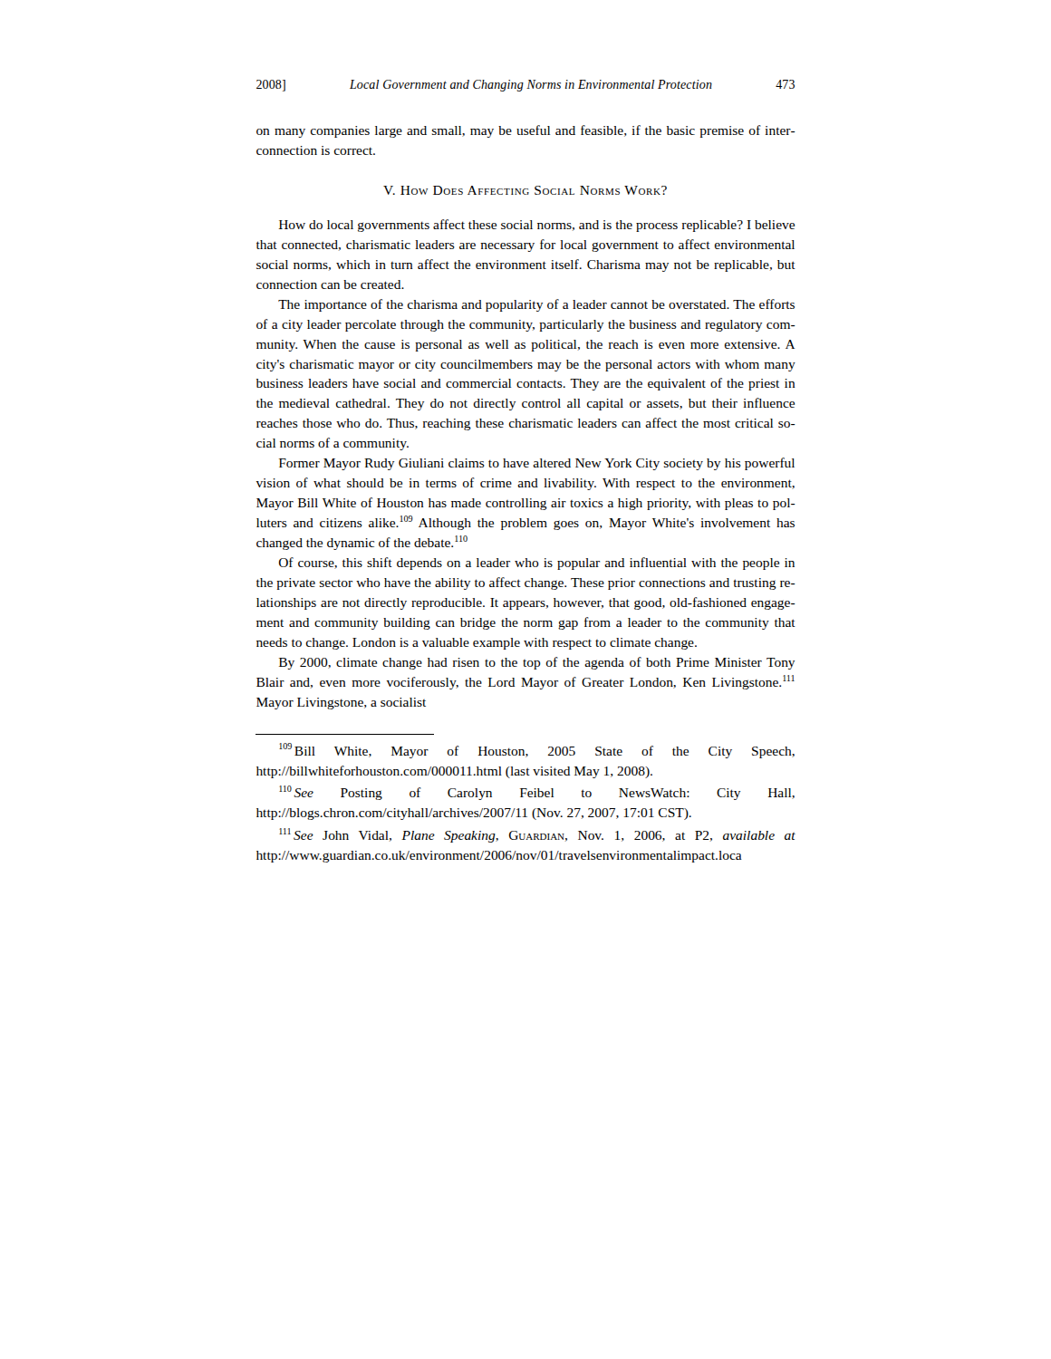2008] Local Government and Changing Norms in Environmental Protection 473
on many companies large and small, may be useful and feasible, if the basic premise of interconnection is correct.
V. How Does Affecting Social Norms Work?
How do local governments affect these social norms, and is the process replicable? I believe that connected, charismatic leaders are necessary for local government to affect environmental social norms, which in turn affect the environment itself. Charisma may not be replicable, but connection can be created.
The importance of the charisma and popularity of a leader cannot be overstated. The efforts of a city leader percolate through the community, particularly the business and regulatory community. When the cause is personal as well as political, the reach is even more extensive. A city's charismatic mayor or city councilmembers may be the personal actors with whom many business leaders have social and commercial contacts. They are the equivalent of the priest in the medieval cathedral. They do not directly control all capital or assets, but their influence reaches those who do. Thus, reaching these charismatic leaders can affect the most critical social norms of a community.
Former Mayor Rudy Giuliani claims to have altered New York City society by his powerful vision of what should be in terms of crime and livability. With respect to the environment, Mayor Bill White of Houston has made controlling air toxics a high priority, with pleas to polluters and citizens alike.109 Although the problem goes on, Mayor White's involvement has changed the dynamic of the debate.110
Of course, this shift depends on a leader who is popular and influential with the people in the private sector who have the ability to affect change. These prior connections and trusting relationships are not directly reproducible. It appears, however, that good, old-fashioned engagement and community building can bridge the norm gap from a leader to the community that needs to change. London is a valuable example with respect to climate change.
By 2000, climate change had risen to the top of the agenda of both Prime Minister Tony Blair and, even more vociferously, the Lord Mayor of Greater London, Ken Livingstone.111 Mayor Livingstone, a socialist
109Bill White, Mayor of Houston, 2005 State of the City Speech, http://billwhiteforhouston.com/000011.html (last visited May 1, 2008).
110See Posting of Carolyn Feibel to NewsWatch: City Hall, http://blogs.chron.com/cityhall/archives/2007/11 (Nov. 27, 2007, 17:01 CST).
111See John Vidal, Plane Speaking, Guardian, Nov. 1, 2006, at P2, available at http://www.guardian.co.uk/environment/2006/nov/01/travelsenvironmentalimpact.loca